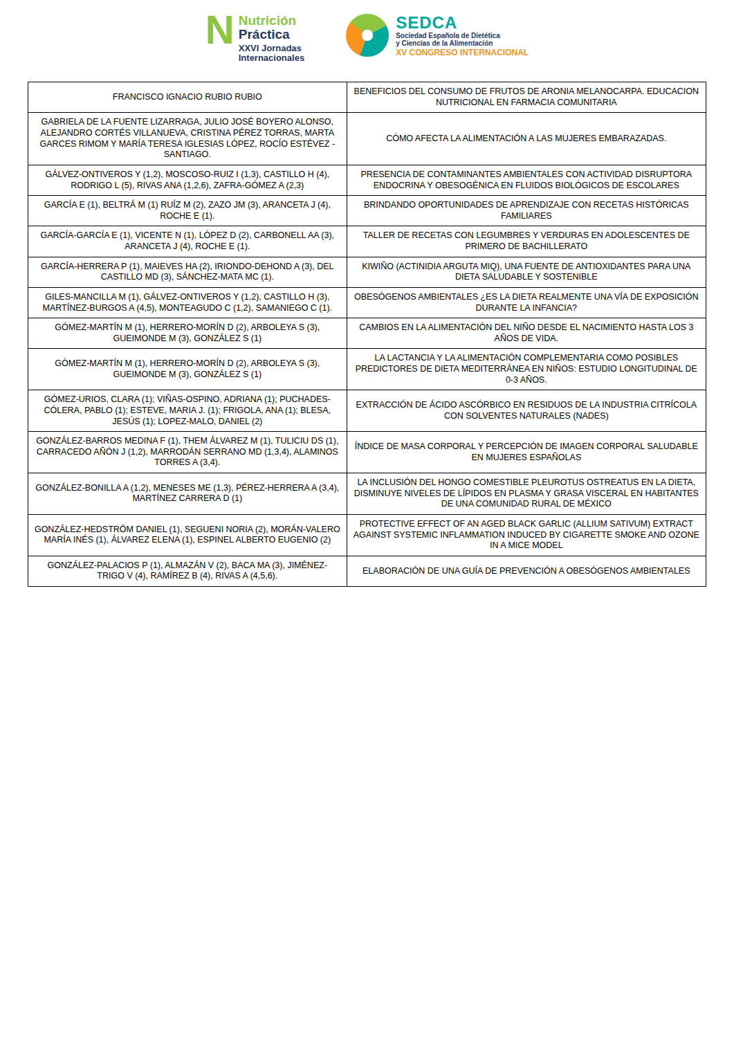N
Nutrición
Práctica
XXVI Jornadas
Internacionales
SEDCA
Sociedad Española de Dietética
y Ciencias de la Alimentación
XV CONGRESO INTERNACIONAL
| FRANCISCO IGNACIO RUBIO RUBIO | BENEFICIOS DEL CONSUMO DE FRUTOS DE ARONIA MELANOCARPA. EDUCACION NUTRICIONAL EN FARMACIA COMUNITARIA |
| GABRIELA DE LA FUENTE LIZARRAGA, JULIO JOSÉ BOYERO ALONSO, ALEJANDRO CORTÉS VILLANUEVA, CRISTINA PÉREZ TORRAS, MARTA GARCES RIMOM Y MARÍA TERESA IGLESIAS LÓPEZ, ROCÍO ESTÉVEZ -SANTIAGO. | CÓMO AFECTA LA ALIMENTACIÓN A LAS MUJERES EMBARAZADAS. |
| GÁLVEZ-ONTIVEROS Y (1,2), MOSCOSO-RUIZ I (1,3), CASTILLO H (4), RODRIGO L (5), RIVAS ANA (1,2,6), ZAFRA-GÓMEZ A (2,3) | PRESENCIA DE CONTAMINANTES AMBIENTALES CON ACTIVIDAD DISRUPTORA ENDOCRINA Y OBESOGÉNICA EN FLUIDOS BIOLÓGICOS DE ESCOLARES |
| GARCÍA E (1), BELTRÁ M (1) RUÍZ M (2), ZAZO JM (3), ARANCETA J (4), ROCHE E (1). | BRINDANDO OPORTUNIDADES DE APRENDIZAJE CON RECETAS HISTÓRICAS FAMILIARES |
| GARCÍA-GARCÍA E (1), VICENTE N (1), LÓPEZ D (2), CARBONELL AA (3), ARANCETA J (4), ROCHE E (1). | TALLER DE RECETAS CON LEGUMBRES Y VERDURAS EN ADOLESCENTES DE PRIMERO DE BACHILLERATO |
| GARCÍA-HERRERA P (1), MAIEVES HA (2), IRIONDO-DEHOND A (3), DEL CASTILLO MD (3), SÁNCHEZ-MATA MC (1). | KIWIÑO (ACTINIDIA ARGUTA MIQ), UNA FUENTE DE ANTIOXIDANTES PARA UNA DIETA SALUDABLE Y SOSTENIBLE |
| GILES-MANCILLA M (1), GÁLVEZ-ONTIVEROS Y (1,2), CASTILLO H (3), MARTÍNEZ-BURGOS A (4,5), MONTEAGUDO C (1,2), SAMANIEGO C (1). | OBESÓGENOS AMBIENTALES ¿ES LA DIETA REALMENTE UNA VÍA DE EXPOSICIÓN DURANTE LA INFANCIA? |
| GÓMEZ-MARTÍN M (1), HERRERO-MORÍN D (2), ARBOLEYA S (3), GUEIMONDE M (3), GONZÁLEZ S (1) | CAMBIOS EN LA ALIMENTACIÓN DEL NIÑO DESDE EL NACIMIENTO HASTA LOS 3 AÑOS DE VIDA. |
| GÓMEZ-MARTÍN M (1), HERRERO-MORÍN D (2), ARBOLEYA S (3), GUEIMONDE M (3), GONZÁLEZ S (1) | LA LACTANCIA Y LA ALIMENTACIÓN COMPLEMENTARIA COMO POSIBLES PREDICTORES DE DIETA MEDITERRÁNEA EN NIÑOS: ESTUDIO LONGITUDINAL DE 0-3 AÑOS. |
| GÓMEZ-URIOS, CLARA (1); VIÑAS-OSPINO, ADRIANA (1); PUCHADES-CÓLERA, PABLO (1); ESTEVE, MARIA J. (1); FRIGOLA, ANA (1); BLESA, JESÚS (1); LOPEZ-MALO, DANIEL (2) | EXTRACCIÓN DE ÁCIDO ASCÓRBICO EN RESIDUOS DE LA INDUSTRIA CITRÍCOLA CON SOLVENTES NATURALES (NADES) |
| GONZÁLEZ-BARROS MEDINA F (1), THEM ÁLVAREZ M (1), TULICIU DS (1), CARRACEDO AÑÓN J (1,2), MARRODÁN SERRANO MD (1,3,4), ALAMINOS TORRES A (3,4). | ÍNDICE DE MASA CORPORAL Y PERCEPCIÓN DE IMAGEN CORPORAL SALUDABLE EN MUJERES ESPAÑOLAS |
| GONZÁLEZ-BONILLA A (1,2), MENESES ME (1,3), PÉREZ-HERRERA A (3,4), MARTÍNEZ CARRERA D (1) | LA INCLUSIÓN DEL HONGO COMESTIBLE PLEUROTUS OSTREATUS EN LA DIETA, DISMINUYE NIVELES DE LÍPIDOS EN PLASMA Y GRASA VISCERAL EN HABITANTES DE UNA COMUNIDAD RURAL DE MÉXICO |
| GONZÁLEZ-HEDSTRÖM DANIEL (1), SEGUENI NORIA (2), MORÁN-VALERO MARÍA INÉS (1), ÁLVAREZ ELENA (1), ESPINEL ALBERTO EUGENIO (2) | PROTECTIVE EFFECT OF AN AGED BLACK GARLIC (ALLIUM SATIVUM) EXTRACT AGAINST SYSTEMIC INFLAMMATION INDUCED BY CIGARETTE SMOKE AND OZONE IN A MICE MODEL |
| GONZÁLEZ-PALACIOS P (1), ALMAZÁN V (2), BACA MA (3), JIMÉNEZ-TRIGO V (4), RAMÍREZ B (4), RIVAS A (4,5,6). | ELABORACIÓN DE UNA GUÍA DE PREVENCIÓN A OBESÓGENOS AMBIENTALES |